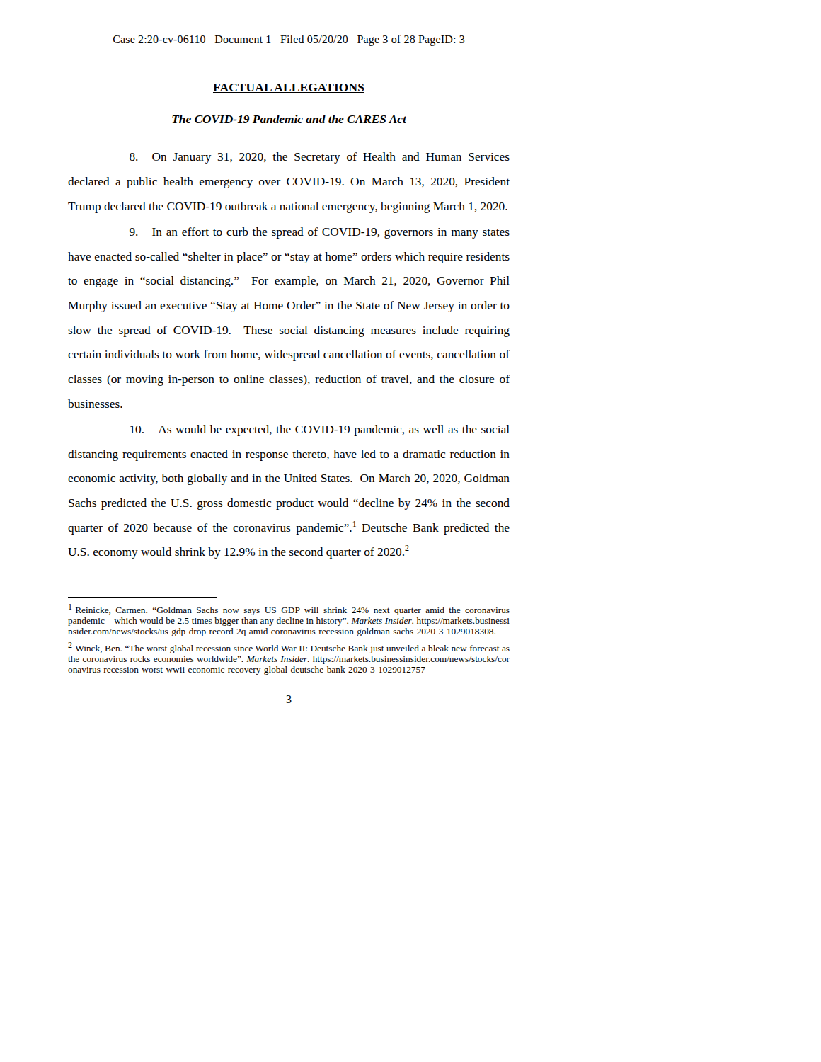Case 2:20-cv-06110 Document 1 Filed 05/20/20 Page 3 of 28 PageID: 3
FACTUAL ALLEGATIONS
The COVID-19 Pandemic and the CARES Act
8. On January 31, 2020, the Secretary of Health and Human Services declared a public health emergency over COVID-19. On March 13, 2020, President Trump declared the COVID-19 outbreak a national emergency, beginning March 1, 2020.
9. In an effort to curb the spread of COVID-19, governors in many states have enacted so-called “shelter in place” or “stay at home” orders which require residents to engage in “social distancing.” For example, on March 21, 2020, Governor Phil Murphy issued an executive “Stay at Home Order” in the State of New Jersey in order to slow the spread of COVID-19. These social distancing measures include requiring certain individuals to work from home, widespread cancellation of events, cancellation of classes (or moving in-person to online classes), reduction of travel, and the closure of businesses.
10. As would be expected, the COVID-19 pandemic, as well as the social distancing requirements enacted in response thereto, have led to a dramatic reduction in economic activity, both globally and in the United States. On March 20, 2020, Goldman Sachs predicted the U.S. gross domestic product would “decline by 24% in the second quarter of 2020 because of the coronavirus pandemic”.1 Deutsche Bank predicted the U.S. economy would shrink by 12.9% in the second quarter of 2020.2
1Reinicke, Carmen. “Goldman Sachs now says US GDP will shrink 24% next quarter amid the coronavirus pandemic—which would be 2.5 times bigger than any decline in history”. Markets Insider. https://markets.businessinsider.com/news/stocks/us-gdp-drop-record-2q-amid-coronavirus-recession-goldman-sachs-2020-3-1029018308.
2Winck, Ben. “The worst global recession since World War II: Deutsche Bank just unveiled a bleak new forecast as the coronavirus rocks economies worldwide”. Markets Insider. https://markets.businessinsider.com/news/stocks/coronavirus-recession-worst-wwii-economic-recovery-global-deutsche-bank-2020-3-1029012757
3